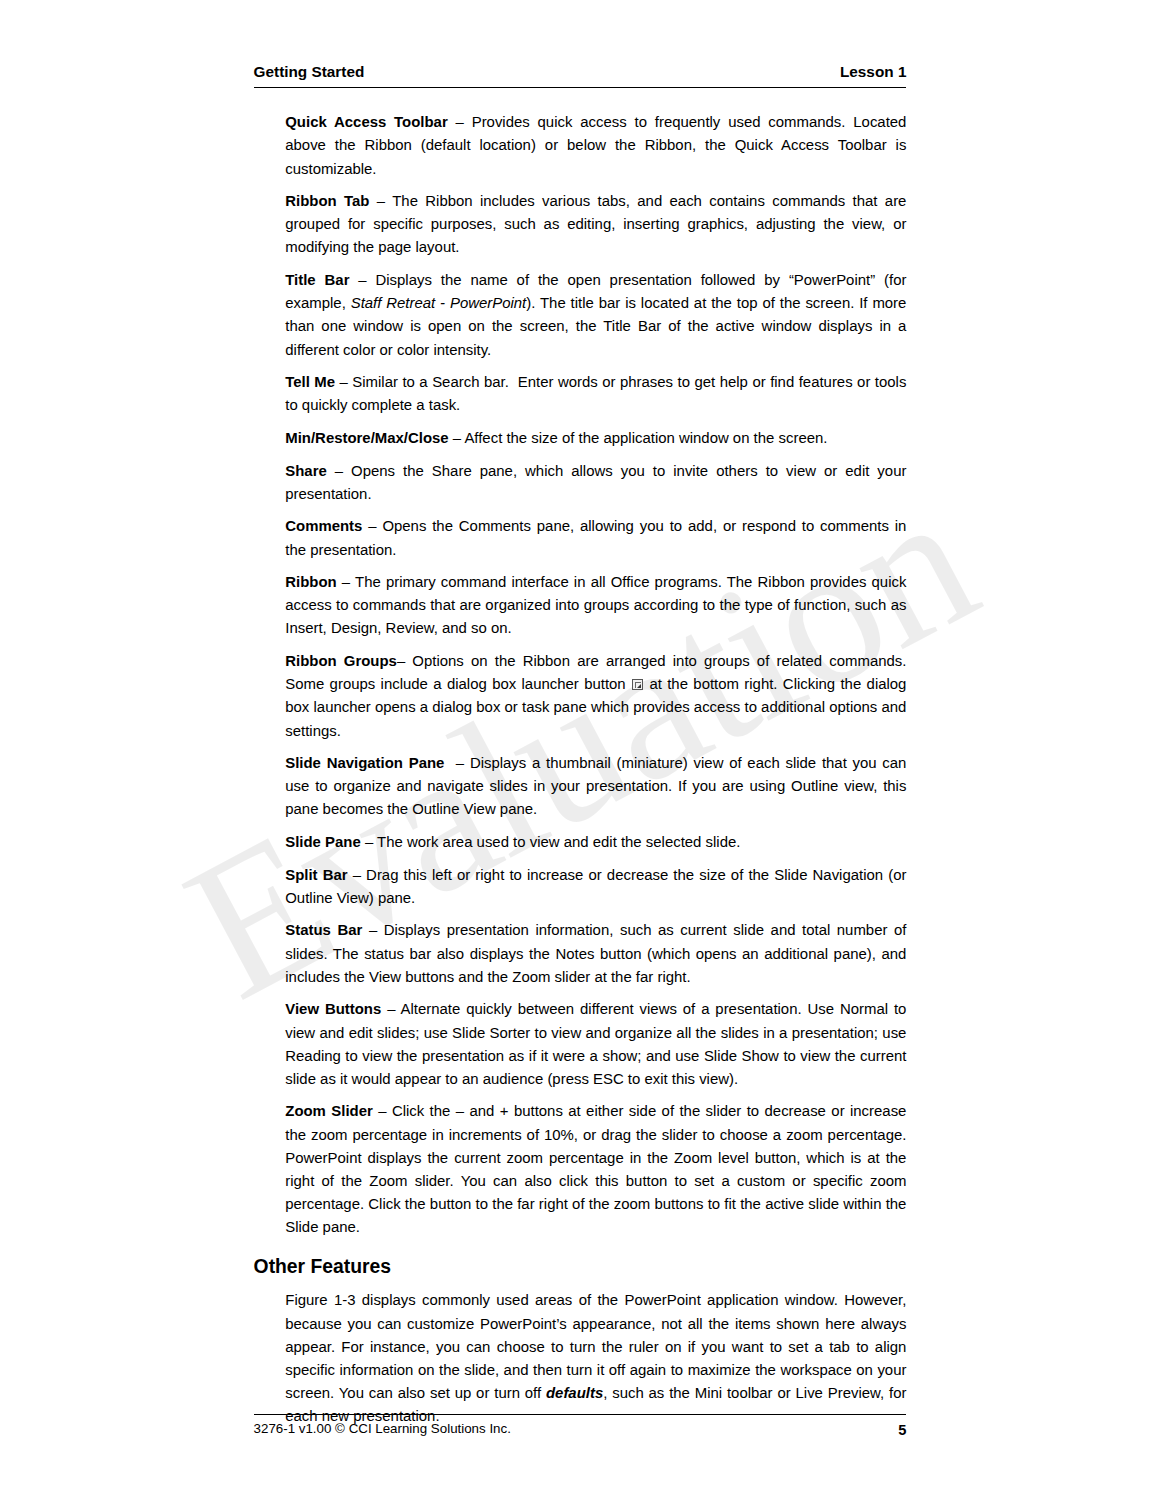Evaluation
Getting Started Lesson 1
Quick Access Toolbar – Provides quick access to frequently used commands. Located above the Ribbon (default location) or below the Ribbon, the Quick Access Toolbar is customizable.
Ribbon Tab – The Ribbon includes various tabs, and each contains commands that are grouped for specific purposes, such as editing, inserting graphics, adjusting the view, or modifying the page layout.
Title Bar – Displays the name of the open presentation followed by “PowerPoint” (for example, Staff Retreat - PowerPoint). The title bar is located at the top of the screen. If more than one window is open on the screen, the Title Bar of the active window displays in a different color or color intensity.
Tell Me – Similar to a Search bar. Enter words or phrases to get help or find features or tools to quickly complete a task.
Min/Restore/Max/Close – Affect the size of the application window on the screen.
Share – Opens the Share pane, which allows you to invite others to view or edit your presentation.
Comments – Opens the Comments pane, allowing you to add, or respond to comments in the presentation.
Ribbon – The primary command interface in all Office programs. The Ribbon provides quick access to commands that are organized into groups according to the type of function, such as Insert, Design, Review, and so on.
Ribbon Groups– Options on the Ribbon are arranged into groups of related commands. Some groups include a dialog box launcher button at the bottom right. Clicking the dialog box launcher opens a dialog box or task pane which provides access to additional options and settings.
Slide Navigation Pane – Displays a thumbnail (miniature) view of each slide that you can use to organize and navigate slides in your presentation. If you are using Outline view, this pane becomes the Outline View pane.
Slide Pane – The work area used to view and edit the selected slide.
Split Bar – Drag this left or right to increase or decrease the size of the Slide Navigation (or Outline View) pane.
Status Bar – Displays presentation information, such as current slide and total number of slides. The status bar also displays the Notes button (which opens an additional pane), and includes the View buttons and the Zoom slider at the far right.
View Buttons – Alternate quickly between different views of a presentation. Use Normal to view and edit slides; use Slide Sorter to view and organize all the slides in a presentation; use Reading to view the presentation as if it were a show; and use Slide Show to view the current slide as it would appear to an audience (press ESC to exit this view).
Zoom Slider – Click the – and + buttons at either side of the slider to decrease or increase the zoom percentage in increments of 10%, or drag the slider to choose a zoom percentage. PowerPoint displays the current zoom percentage in the Zoom level button, which is at the right of the Zoom slider. You can also click this button to set a custom or specific zoom percentage. Click the button to the far right of the zoom buttons to fit the active slide within the Slide pane.
Other Features
Figure 1-3 displays commonly used areas of the PowerPoint application window. However, because you can customize PowerPoint’s appearance, not all the items shown here always appear. For instance, you can choose to turn the ruler on if you want to set a tab to align specific information on the slide, and then turn it off again to maximize the workspace on your screen. You can also set up or turn off defaults, such as the Mini toolbar or Live Preview, for each new presentation.
3276-1 v1.00 © CCI Learning Solutions Inc. 5